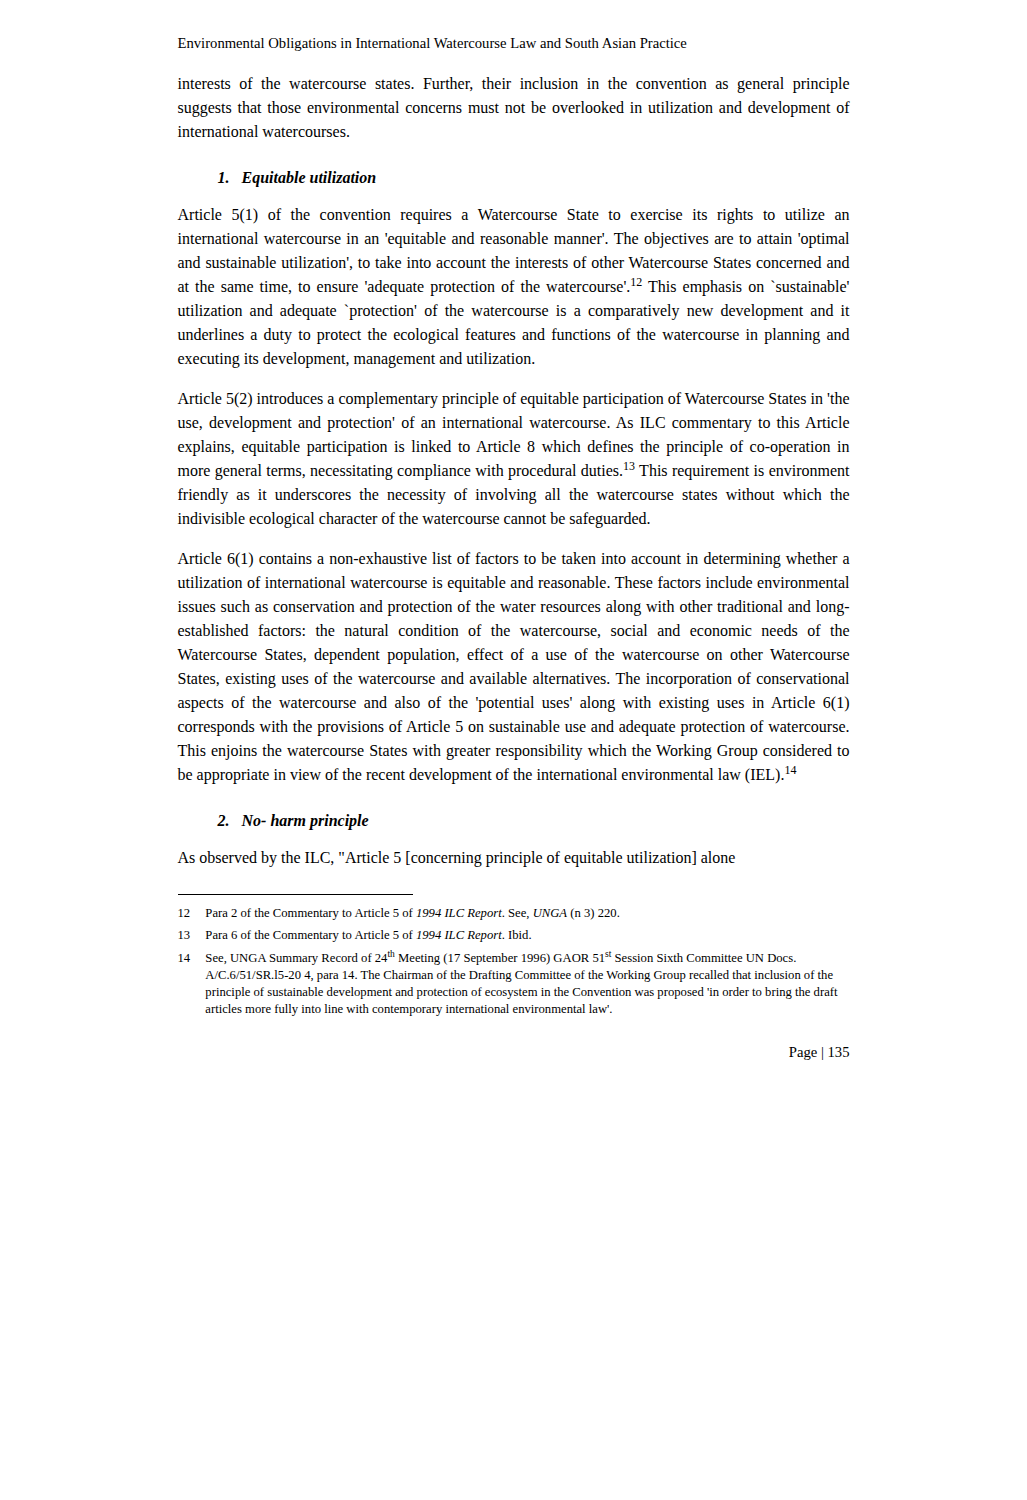Environmental Obligations in International Watercourse Law and South Asian Practice
interests of the watercourse states. Further, their inclusion in the convention as general principle suggests that those environmental concerns must not be overlooked in utilization and development of international watercourses.
1. Equitable utilization
Article 5(1) of the convention requires a Watercourse State to exercise its rights to utilize an international watercourse in an 'equitable and reasonable manner'. The objectives are to attain 'optimal and sustainable utilization', to take into account the interests of other Watercourse States concerned and at the same time, to ensure 'adequate protection of the watercourse'.12 This emphasis on `sustainable' utilization and adequate `protection' of the watercourse is a comparatively new development and it underlines a duty to protect the ecological features and functions of the watercourse in planning and executing its development, management and utilization.
Article 5(2) introduces a complementary principle of equitable participation of Watercourse States in 'the use, development and protection' of an international watercourse. As ILC commentary to this Article explains, equitable participation is linked to Article 8 which defines the principle of co-operation in more general terms, necessitating compliance with procedural duties.13 This requirement is environment friendly as it underscores the necessity of involving all the watercourse states without which the indivisible ecological character of the watercourse cannot be safeguarded.
Article 6(1) contains a non-exhaustive list of factors to be taken into account in determining whether a utilization of international watercourse is equitable and reasonable. These factors include environmental issues such as conservation and protection of the water resources along with other traditional and long-established factors: the natural condition of the watercourse, social and economic needs of the Watercourse States, dependent population, effect of a use of the watercourse on other Watercourse States, existing uses of the watercourse and available alternatives. The incorporation of conservational aspects of the watercourse and also of the 'potential uses' along with existing uses in Article 6(1) corresponds with the provisions of Article 5 on sustainable use and adequate protection of watercourse. This enjoins the watercourse States with greater responsibility which the Working Group considered to be appropriate in view of the recent development of the international environmental law (IEL).14
2. No- harm principle
As observed by the ILC, "Article 5 [concerning principle of equitable utilization] alone
Para 2 of the Commentary to Article 5 of 1994 ILC Report. See, UNGA (n 3) 220.
Para 6 of the Commentary to Article 5 of 1994 ILC Report. Ibid.
See, UNGA Summary Record of 24th Meeting (17 September 1996) GAOR 51st Session Sixth Committee UN Docs. A/C.6/51/SR.l5-20 4, para 14. The Chairman of the Drafting Committee of the Working Group recalled that inclusion of the principle of sustainable development and protection of ecosystem in the Convention was proposed 'in order to bring the draft articles more fully into line with contemporary international environmental law'.
Page | 135